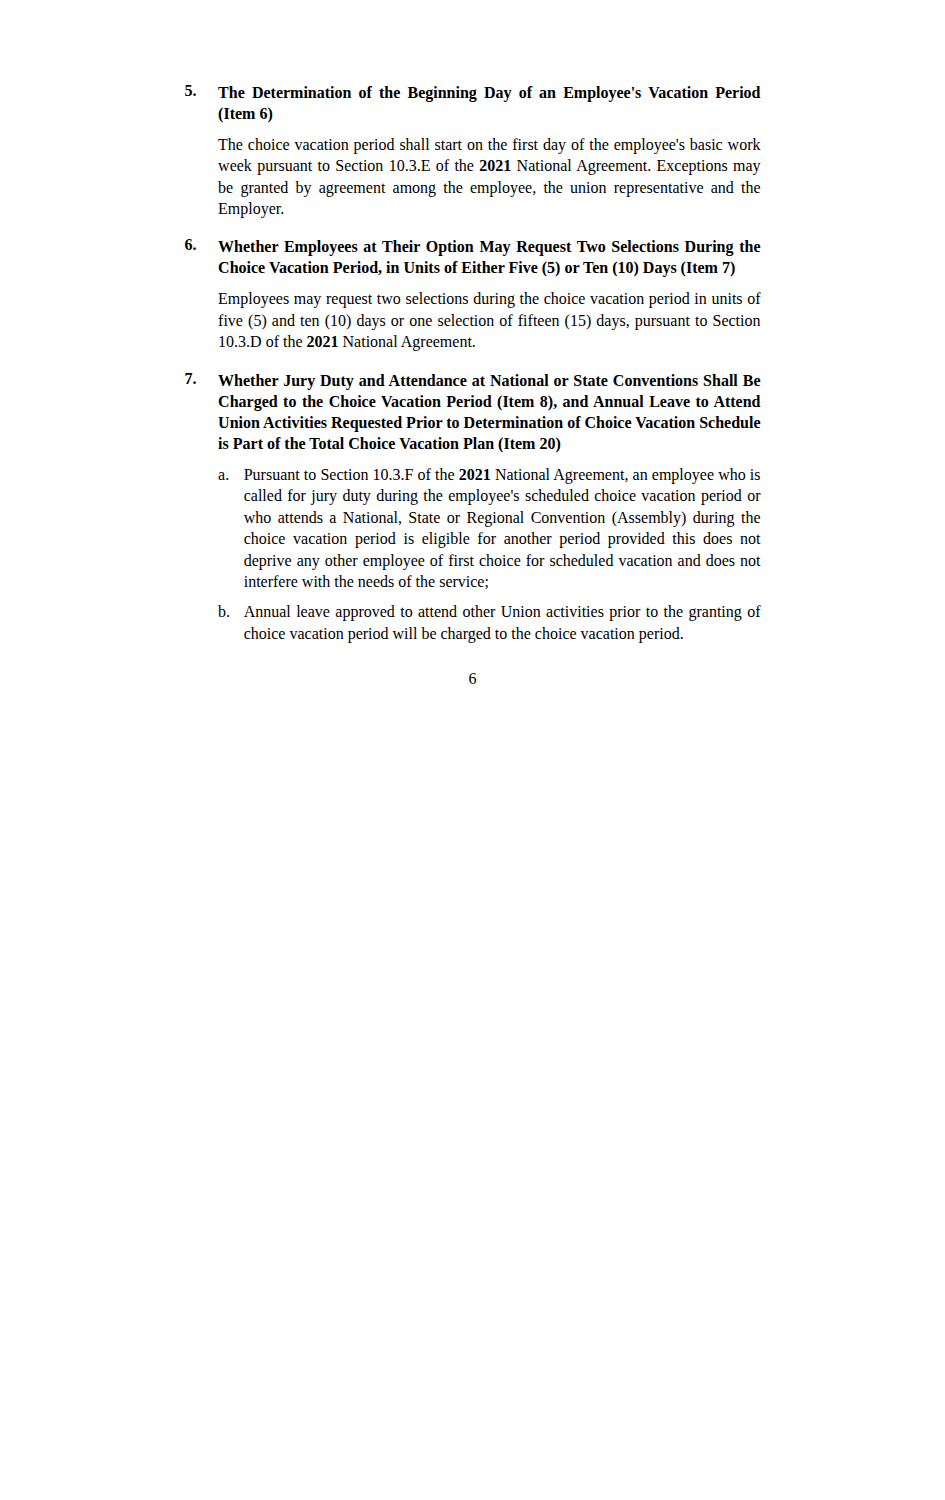5.
The Determination of the Beginning Day of an Employee's Vacation Period (Item 6)
The choice vacation period shall start on the first day of the employee's basic work week pursuant to Section 10.3.E of the 2021 National Agreement. Exceptions may be granted by agreement among the employee, the union representative and the Employer.
6.
Whether Employees at Their Option May Request Two Selections During the Choice Vacation Period, in Units of Either Five (5) or Ten (10) Days (Item 7)
Employees may request two selections during the choice vacation period in units of five (5) and ten (10) days or one selection of fifteen (15) days, pursuant to Section 10.3.D of the 2021 National Agreement.
7.
Whether Jury Duty and Attendance at National or State Conventions Shall Be Charged to the Choice Vacation Period (Item 8), and Annual Leave to Attend Union Activities Requested Prior to Determination of Choice Vacation Schedule is Part of the Total Choice Vacation Plan (Item 20)
a. Pursuant to Section 10.3.F of the 2021 National Agreement, an employee who is called for jury duty during the employee's scheduled choice vacation period or who attends a National, State or Regional Convention (Assembly) during the choice vacation period is eligible for another period provided this does not deprive any other employee of first choice for scheduled vacation and does not interfere with the needs of the service;
b. Annual leave approved to attend other Union activities prior to the granting of choice vacation period will be charged to the choice vacation period.
6